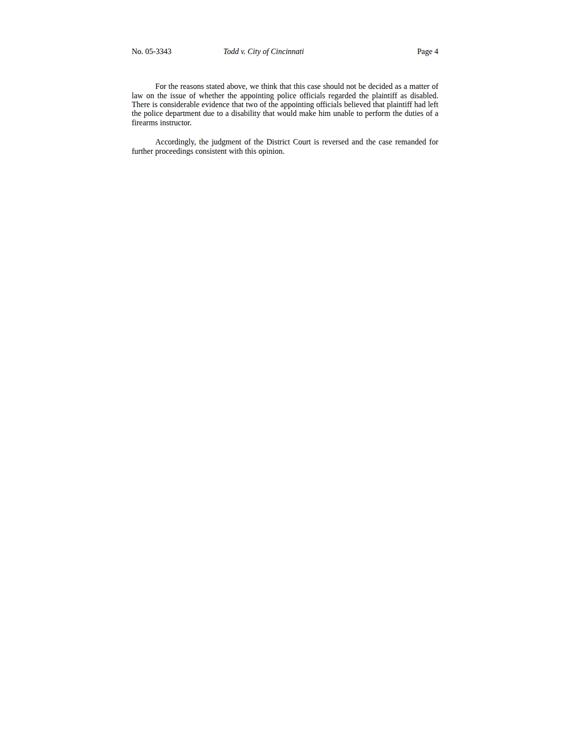No. 05-3343 Todd v. City of Cincinnati Page 4
For the reasons stated above, we think that this case should not be decided as a matter of law on the issue of whether the appointing police officials regarded the plaintiff as disabled. There is considerable evidence that two of the appointing officials believed that plaintiff had left the police department due to a disability that would make him unable to perform the duties of a firearms instructor.
Accordingly, the judgment of the District Court is reversed and the case remanded for further proceedings consistent with this opinion.